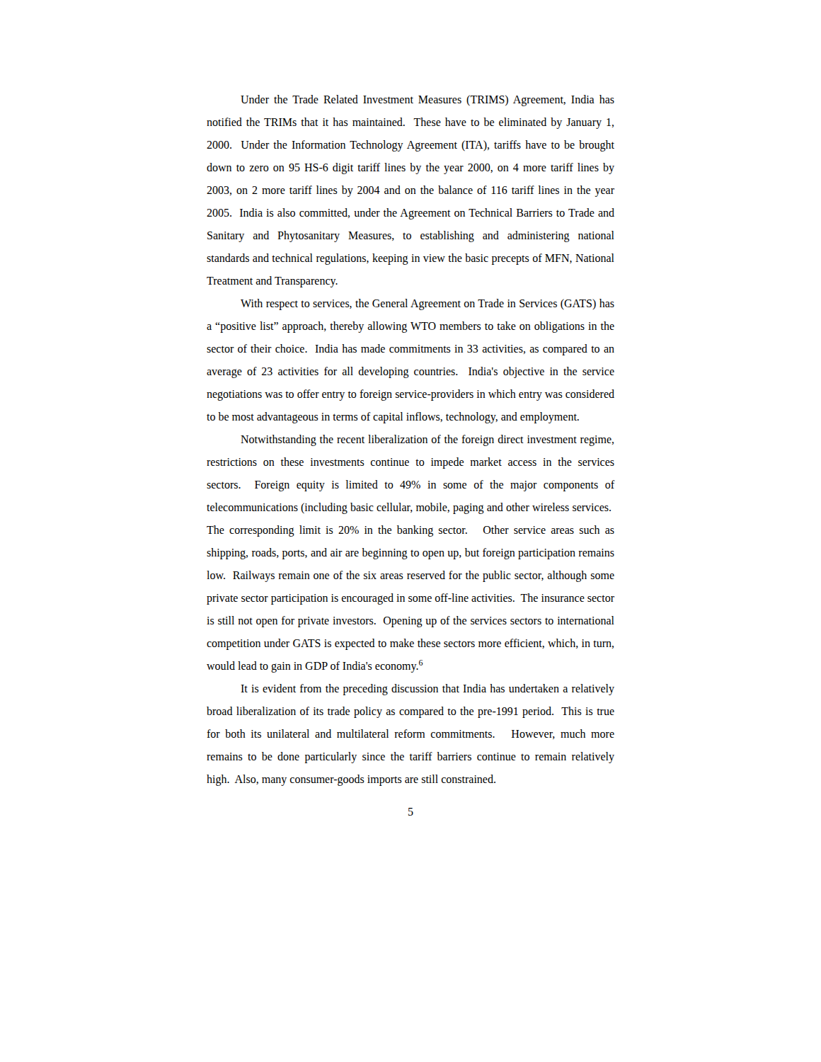Under the Trade Related Investment Measures (TRIMS) Agreement, India has notified the TRIMs that it has maintained. These have to be eliminated by January 1, 2000. Under the Information Technology Agreement (ITA), tariffs have to be brought down to zero on 95 HS-6 digit tariff lines by the year 2000, on 4 more tariff lines by 2003, on 2 more tariff lines by 2004 and on the balance of 116 tariff lines in the year 2005. India is also committed, under the Agreement on Technical Barriers to Trade and Sanitary and Phytosanitary Measures, to establishing and administering national standards and technical regulations, keeping in view the basic precepts of MFN, National Treatment and Transparency.
With respect to services, the General Agreement on Trade in Services (GATS) has a “positive list” approach, thereby allowing WTO members to take on obligations in the sector of their choice. India has made commitments in 33 activities, as compared to an average of 23 activities for all developing countries. India's objective in the service negotiations was to offer entry to foreign service-providers in which entry was considered to be most advantageous in terms of capital inflows, technology, and employment.
Notwithstanding the recent liberalization of the foreign direct investment regime, restrictions on these investments continue to impede market access in the services sectors. Foreign equity is limited to 49% in some of the major components of telecommunications (including basic cellular, mobile, paging and other wireless services. The corresponding limit is 20% in the banking sector. Other service areas such as shipping, roads, ports, and air are beginning to open up, but foreign participation remains low. Railways remain one of the six areas reserved for the public sector, although some private sector participation is encouraged in some off-line activities. The insurance sector is still not open for private investors. Opening up of the services sectors to international competition under GATS is expected to make these sectors more efficient, which, in turn, would lead to gain in GDP of India's economy.6
It is evident from the preceding discussion that India has undertaken a relatively broad liberalization of its trade policy as compared to the pre-1991 period. This is true for both its unilateral and multilateral reform commitments. However, much more remains to be done particularly since the tariff barriers continue to remain relatively high. Also, many consumer-goods imports are still constrained.
5